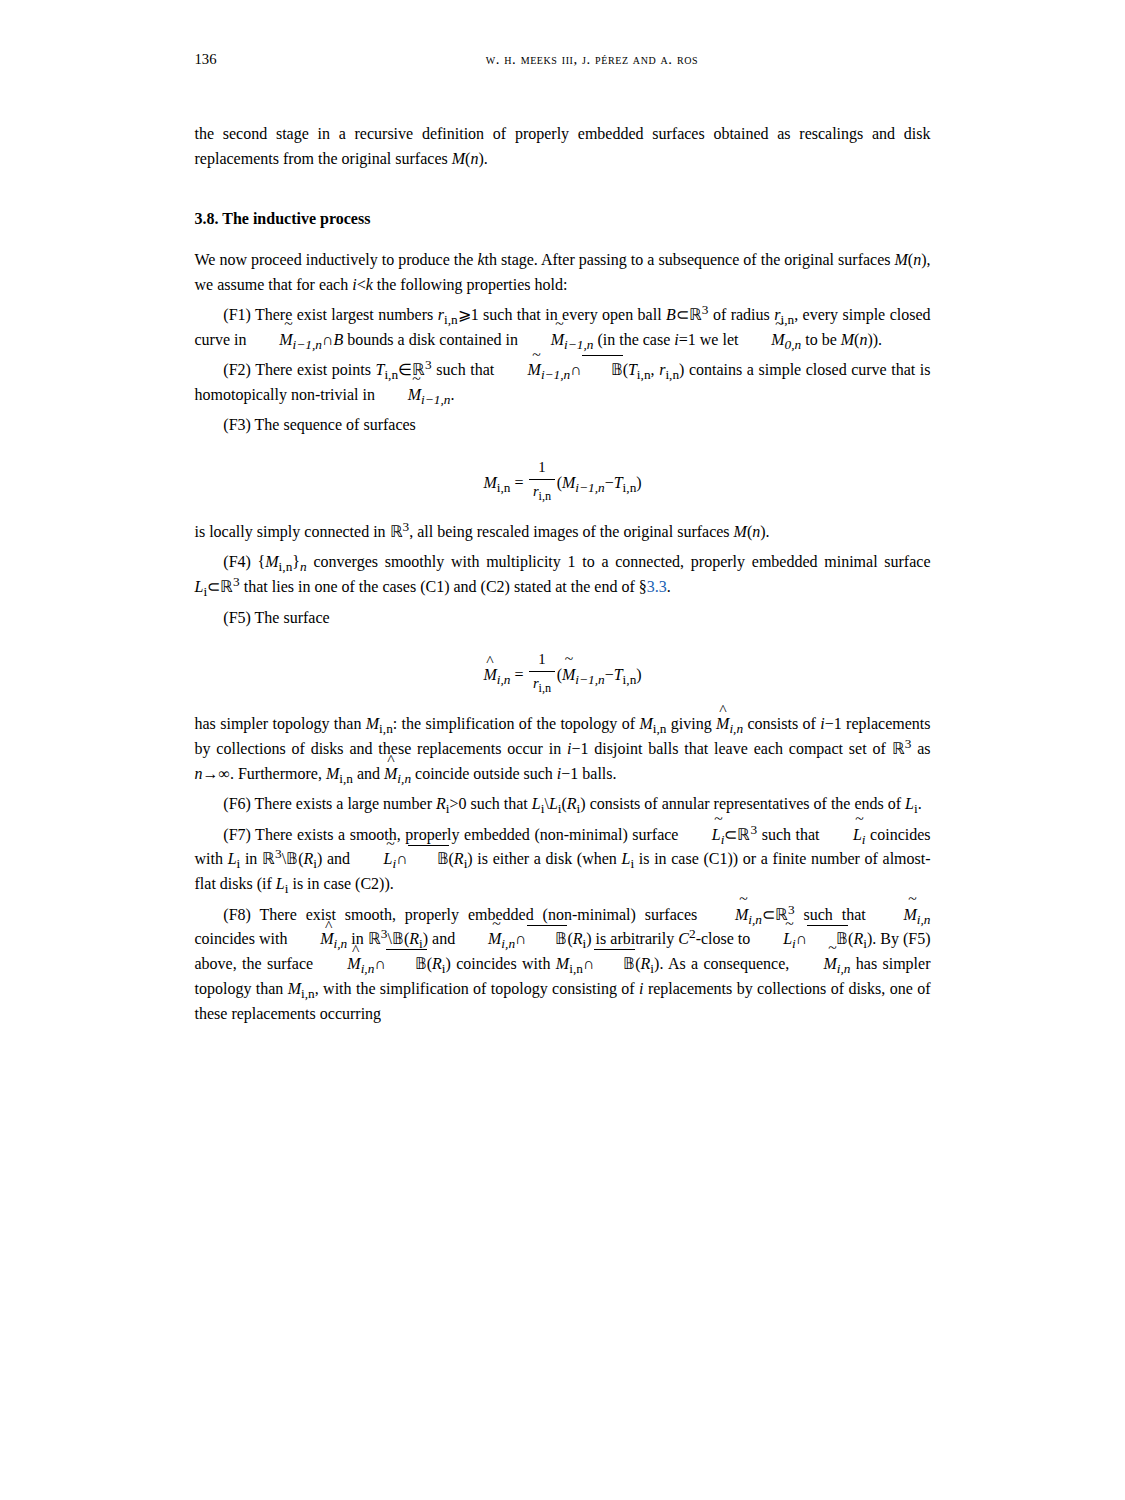136 w. h. meeks iii, j. pérez and a. ros
the second stage in a recursive definition of properly embedded surfaces obtained as rescalings and disk replacements from the original surfaces M(n).
3.8. The inductive process
We now proceed inductively to produce the kth stage. After passing to a subsequence of the original surfaces M(n), we assume that for each i<k the following properties hold:
(F1) There exist largest numbers ri,n⩾1 such that in every open ball B⊂ℝ3 of radius ri,n, every simple closed curve in Mi−1,n∩B bounds a disk contained in Mi−1,n (in the case i=1 we let M0,n to be M(n)).
(F2) There exist points Ti,n∈ℝ3 such that Mi−1,n∩𝔹(Ti,n, ri,n) contains a simple closed curve that is homotopically non-trivial in Mi−1,n.
(F3) The sequence of surfaces
Mi,n = 1 ri,n(Mi−1,n−Ti,n)
is locally simply connected in ℝ3, all being rescaled images of the original surfaces M(n).
(F4) {Mi,n}n converges smoothly with multiplicity 1 to a connected, properly embedded minimal surface Li⊂ℝ3 that lies in one of the cases (C1) and (C2) stated at the end of §3.3.
(F5) The surface
Mi,n = 1 ri,n(Mi−1,n−Ti,n)
has simpler topology than Mi,n: the simplification of the topology of Mi,n giving Mi,n consists of i−1 replacements by collections of disks and these replacements occur in i−1 disjoint balls that leave each compact set of ℝ3 as n→∞. Furthermore, Mi,n and Mi,n coincide outside such i−1 balls.
(F6) There exists a large number Ri>0 such that Li\Li(Ri) consists of annular representatives of the ends of Li.
(F7) There exists a smooth, properly embedded (non-minimal) surface Li⊂ℝ3 such that Li coincides with Li in ℝ3\𝔹(Ri) and Li∩𝔹(Ri) is either a disk (when Li is in case (C1)) or a finite number of almost-flat disks (if Li is in case (C2)).
(F8) There exist smooth, properly embedded (non-minimal) surfaces Mi,n⊂ℝ3 such that Mi,n coincides with Mi,n in ℝ3\𝔹(Ri) and Mi,n∩𝔹(Ri) is arbitrarily C2-close to Li∩𝔹(Ri). By (F5) above, the surface Mi,n∩𝔹(Ri) coincides with Mi,n∩𝔹(Ri). As a consequence, Mi,n has simpler topology than Mi,n, with the simplification of topology consisting of i replacements by collections of disks, one of these replacements occurring